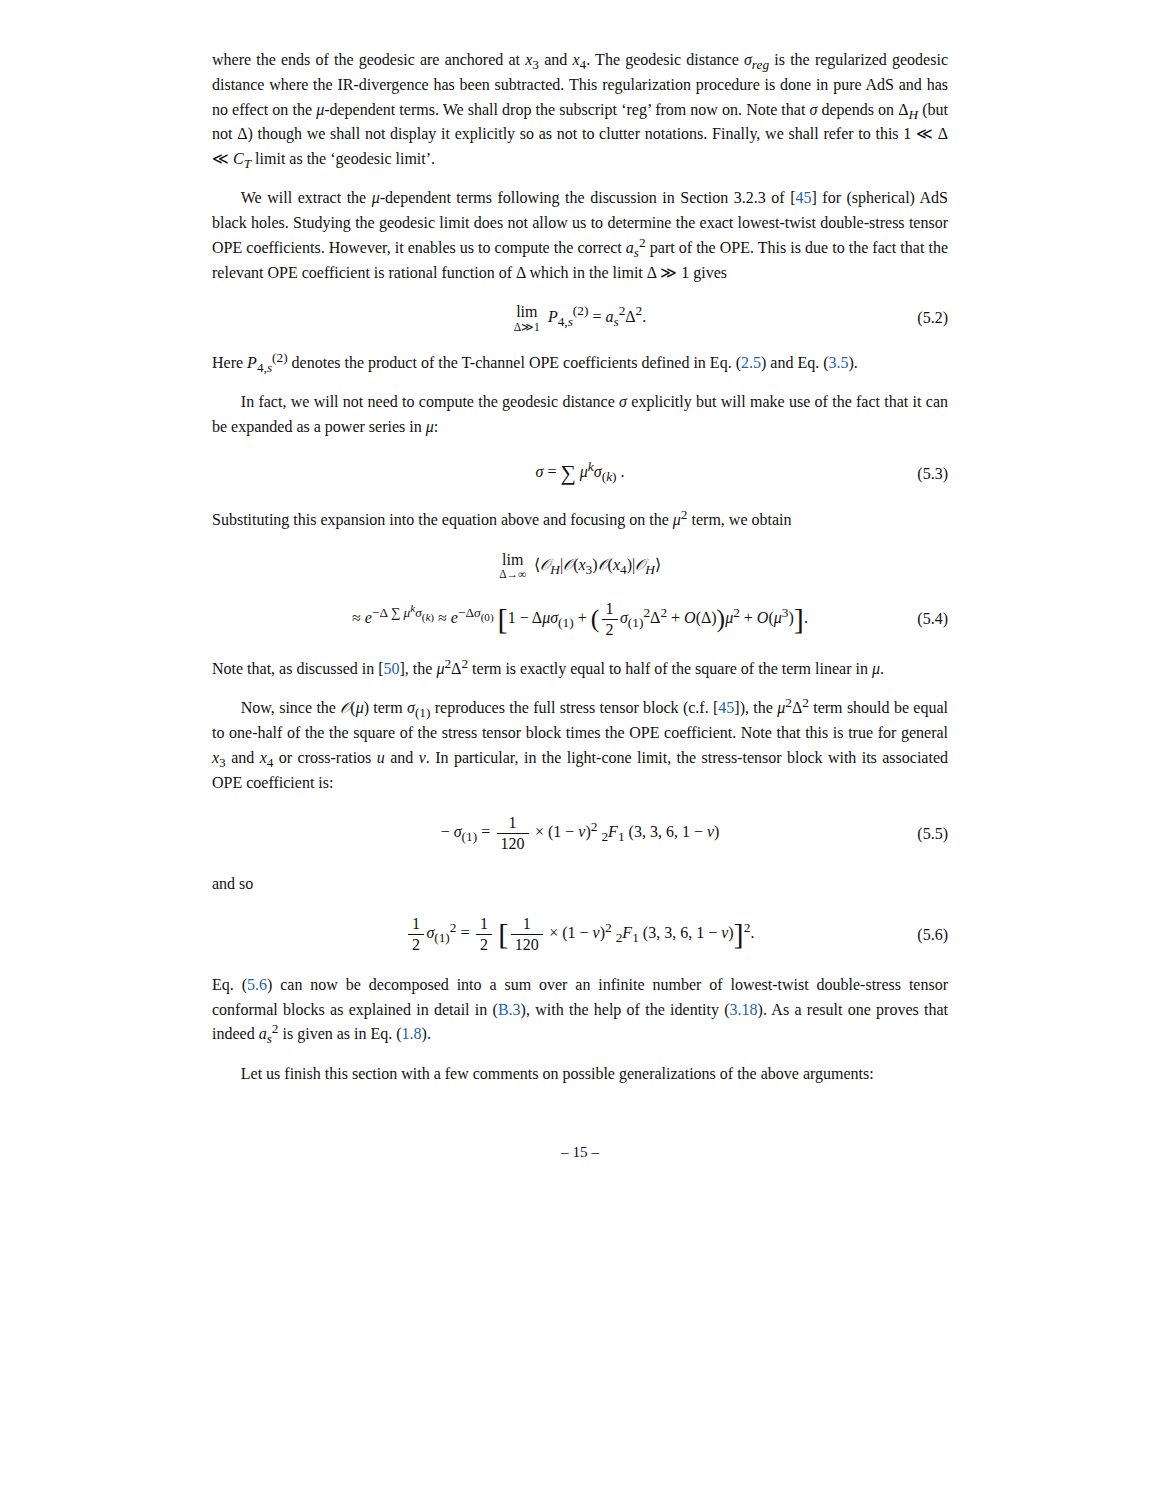where the ends of the geodesic are anchored at x3 and x4. The geodesic distance σreg is the regularized geodesic distance where the IR-divergence has been subtracted. This regularization procedure is done in pure AdS and has no effect on the μ-dependent terms. We shall drop the subscript ‘reg’ from now on. Note that σ depends on ΔH (but not Δ) though we shall not display it explicitly so as not to clutter notations. Finally, we shall refer to this 1 ≪ Δ ≪ CT limit as the ‘geodesic limit’.
We will extract the μ-dependent terms following the discussion in Section 3.2.3 of [45] for (spherical) AdS black holes. Studying the geodesic limit does not allow us to determine the exact lowest-twist double-stress tensor OPE coefficients. However, it enables us to compute the correct as2 part of the OPE. This is due to the fact that the relevant OPE coefficient is rational function of Δ which in the limit Δ ≫ 1 gives
lim Δ≫1 P4,s(2) = as2Δ2. (5.2)
Here P4,s(2) denotes the product of the T-channel OPE coefficients defined in Eq. (2.5) and Eq. (3.5).
In fact, we will not need to compute the geodesic distance σ explicitly but will make use of the fact that it can be expanded as a power series in μ:
σ = ∑ μkσ(k) . (5.3)
Substituting this expansion into the equation above and focusing on the μ2 term, we obtain
lim Δ→∞ ⟨𝒪H|𝒪(x3)𝒪(x4)|𝒪H⟩
≈ e−Δ ∑ μkσ(k) ≈ e−Δσ(0) [1 − Δμσ(1) + (12 σ(1)2Δ2 + O(Δ)) μ2 + O(μ3)]. (5.4)
Note that, as discussed in [50], the μ2Δ2 term is exactly equal to half of the square of the term linear in μ.
Now, since the 𝒪(μ) term σ(1) reproduces the full stress tensor block (c.f. [45]), the μ2Δ2 term should be equal to one-half of the the square of the stress tensor block times the OPE coefficient. Note that this is true for general x3 and x4 or cross-ratios u and v. In particular, in the light-cone limit, the stress-tensor block with its associated OPE coefficient is:
− σ(1) = 1120 × (1 − v)2 2F1 (3, 3, 6, 1 − v) (5.5)
and so
12 σ(1)2 = 12 [1120 × (1 − v)2 2F1 (3, 3, 6, 1 − v)]2. (5.6)
Eq. (5.6) can now be decomposed into a sum over an infinite number of lowest-twist double-stress tensor conformal blocks as explained in detail in (B.3), with the help of the identity (3.18). As a result one proves that indeed as2 is given as in Eq. (1.8).
Let us finish this section with a few comments on possible generalizations of the above arguments:
– 15 –